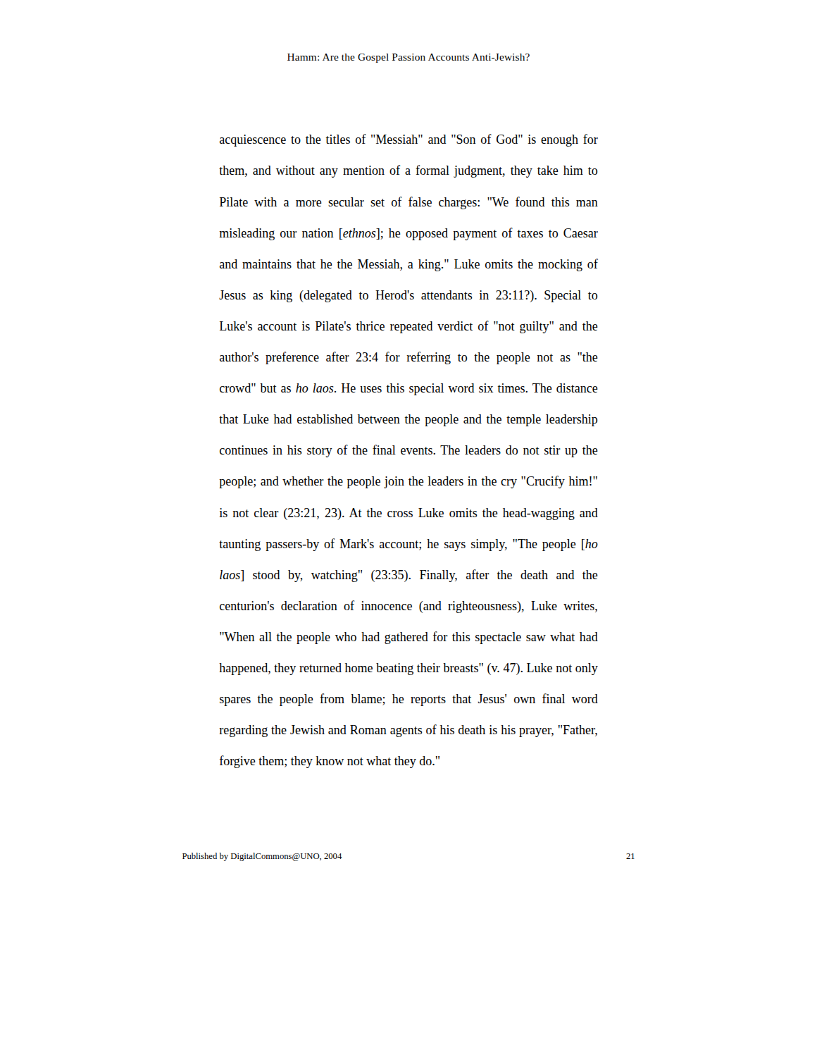Hamm: Are the Gospel Passion Accounts Anti-Jewish?
acquiescence to the titles of "Messiah" and "Son of God" is enough for them, and without any mention of a formal judgment, they take him to Pilate with a more secular set of false charges: "We found this man misleading our nation [ethnos]; he opposed payment of taxes to Caesar and maintains that he the Messiah, a king." Luke omits the mocking of Jesus as king (delegated to Herod's attendants in 23:11?). Special to Luke's account is Pilate's thrice repeated verdict of "not guilty" and the author's preference after 23:4 for referring to the people not as "the crowd" but as ho laos. He uses this special word six times. The distance that Luke had established between the people and the temple leadership continues in his story of the final events. The leaders do not stir up the people; and whether the people join the leaders in the cry "Crucify him!" is not clear (23:21, 23). At the cross Luke omits the head-wagging and taunting passers-by of Mark's account; he says simply, "The people [ho laos] stood by, watching" (23:35). Finally, after the death and the centurion's declaration of innocence (and righteousness), Luke writes, "When all the people who had gathered for this spectacle saw what had happened, they returned home beating their breasts" (v. 47). Luke not only spares the people from blame; he reports that Jesus' own final word regarding the Jewish and Roman agents of his death is his prayer, "Father, forgive them; they know not what they do."
Published by DigitalCommons@UNO, 2004
21